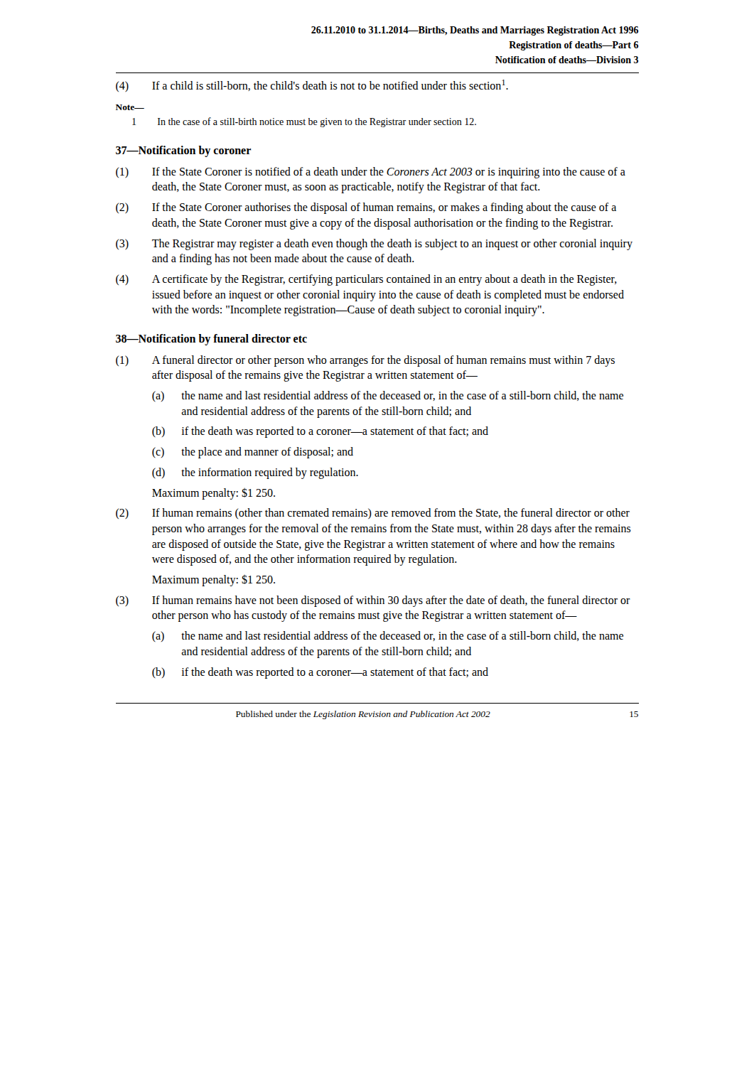26.11.2010 to 31.1.2014—Births, Deaths and Marriages Registration Act 1996
Registration of deaths—Part 6
Notification of deaths—Division 3
(4) If a child is still-born, the child's death is not to be notified under this section1.
Note—
1 In the case of a still-birth notice must be given to the Registrar under section 12.
37—Notification by coroner
(1) If the State Coroner is notified of a death under the Coroners Act 2003 or is inquiring into the cause of a death, the State Coroner must, as soon as practicable, notify the Registrar of that fact.
(2) If the State Coroner authorises the disposal of human remains, or makes a finding about the cause of a death, the State Coroner must give a copy of the disposal authorisation or the finding to the Registrar.
(3) The Registrar may register a death even though the death is subject to an inquest or other coronial inquiry and a finding has not been made about the cause of death.
(4) A certificate by the Registrar, certifying particulars contained in an entry about a death in the Register, issued before an inquest or other coronial inquiry into the cause of death is completed must be endorsed with the words: "Incomplete registration—Cause of death subject to coronial inquiry".
38—Notification by funeral director etc
(1) A funeral director or other person who arranges for the disposal of human remains must within 7 days after disposal of the remains give the Registrar a written statement of—
(a) the name and last residential address of the deceased or, in the case of a still-born child, the name and residential address of the parents of the still-born child; and
(b) if the death was reported to a coroner—a statement of that fact; and
(c) the place and manner of disposal; and
(d) the information required by regulation.
Maximum penalty: $1 250.
(2) If human remains (other than cremated remains) are removed from the State, the funeral director or other person who arranges for the removal of the remains from the State must, within 28 days after the remains are disposed of outside the State, give the Registrar a written statement of where and how the remains were disposed of, and the other information required by regulation.
Maximum penalty: $1 250.
(3) If human remains have not been disposed of within 30 days after the date of death, the funeral director or other person who has custody of the remains must give the Registrar a written statement of—
(a) the name and last residential address of the deceased or, in the case of a still-born child, the name and residential address of the parents of the still-born child; and
(b) if the death was reported to a coroner—a statement of that fact; and
Published under the Legislation Revision and Publication Act 2002
15